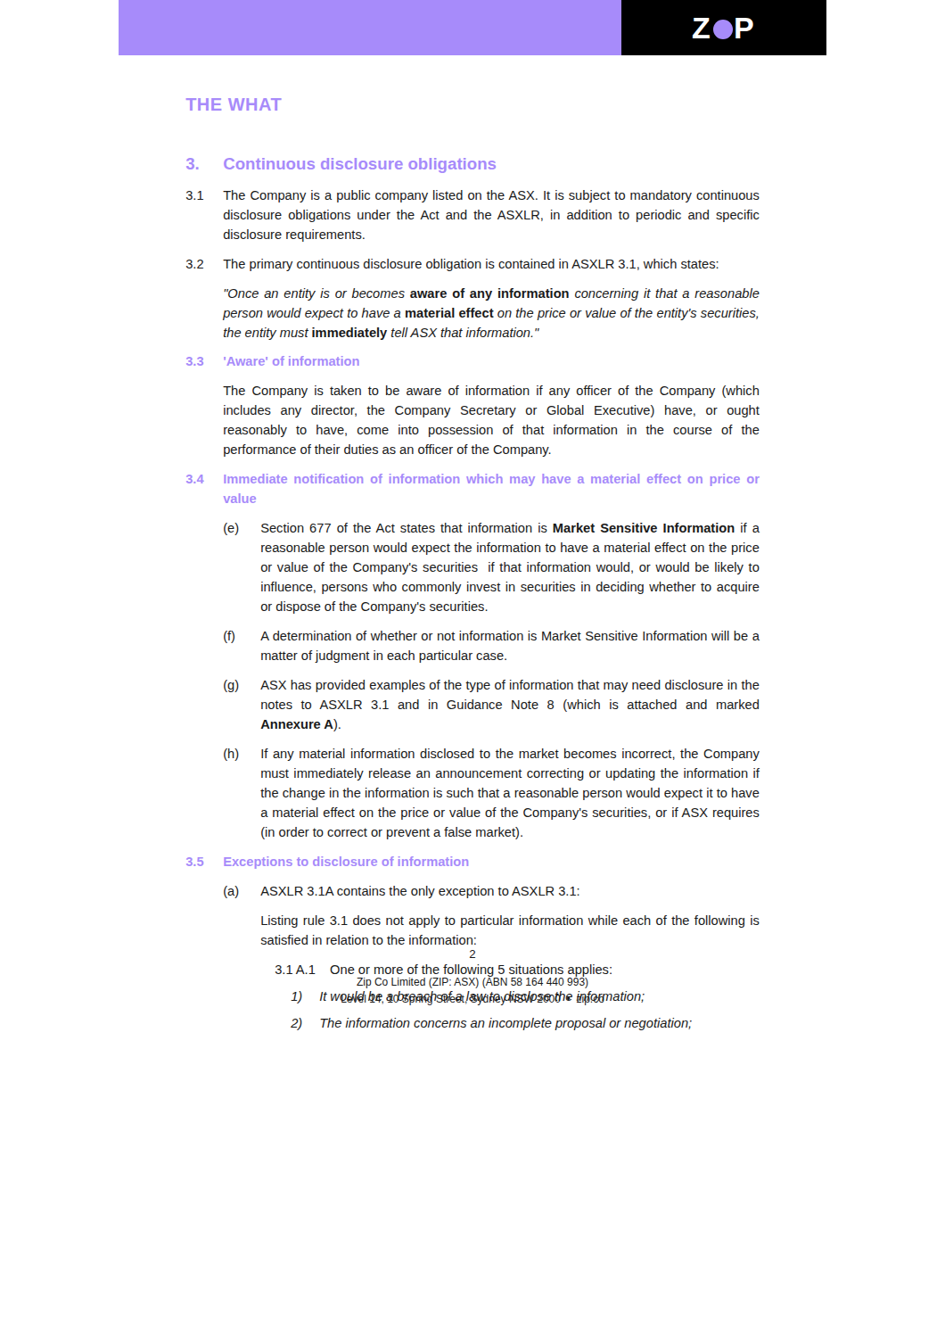Z P
THE WHAT
3. Continuous disclosure obligations
3.1 The Company is a public company listed on the ASX. It is subject to mandatory continuous disclosure obligations under the Act and the ASXLR, in addition to periodic and specific disclosure requirements.
3.2 The primary continuous disclosure obligation is contained in ASXLR 3.1, which states:
"Once an entity is or becomes aware of any information concerning it that a reasonable person would expect to have a material effect on the price or value of the entity's securities, the entity must immediately tell ASX that information."
3.3 'Aware' of information
The Company is taken to be aware of information if any officer of the Company (which includes any director, the Company Secretary or Global Executive) have, or ought reasonably to have, come into possession of that information in the course of the performance of their duties as an officer of the Company.
3.4 Immediate notification of information which may have a material effect on price or value
(e) Section 677 of the Act states that information is Market Sensitive Information if a reasonable person would expect the information to have a material effect on the price or value of the Company's securities if that information would, or would be likely to influence, persons who commonly invest in securities in deciding whether to acquire or dispose of the Company's securities.
(f) A determination of whether or not information is Market Sensitive Information will be a matter of judgment in each particular case.
(g) ASX has provided examples of the type of information that may need disclosure in the notes to ASXLR 3.1 and in Guidance Note 8 (which is attached and marked Annexure A).
(h) If any material information disclosed to the market becomes incorrect, the Company must immediately release an announcement correcting or updating the information if the change in the information is such that a reasonable person would expect it to have a material effect on the price or value of the Company's securities, or if ASX requires (in order to correct or prevent a false market).
3.5 Exceptions to disclosure of information
(a) ASXLR 3.1A contains the only exception to ASXLR 3.1:
Listing rule 3.1 does not apply to particular information while each of the following is satisfied in relation to the information:
3.1 A.1 One or more of the following 5 situations applies:
1) It would be a breach of a law to disclose the information;
2) The information concerns an incomplete proposal or negotiation;
2
Zip Co Limited (ZIP: ASX) (ABN 58 164 440 993)
Level 14, 10 Spring Street, Sydney NSW 2000 • zip.co